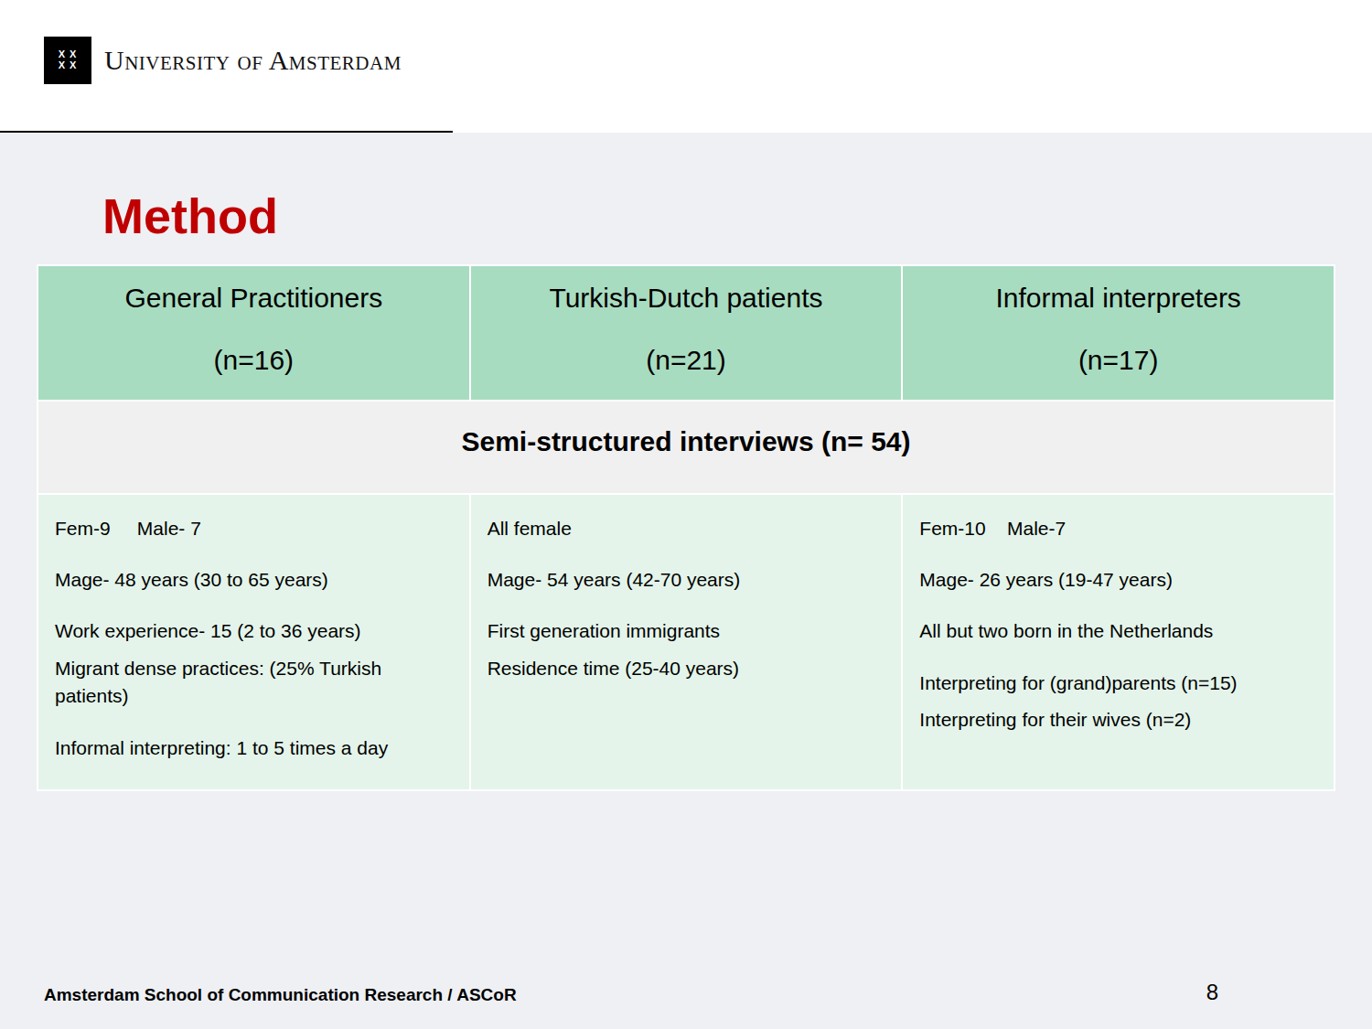X X
X X
University of Amsterdam
Method
| Semi-structured interviews (n= 54) |
| General Practitioners (n=16) | Turkish-Dutch patients (n=21) | Informal interpreters (n=17) |
| Fem-9 Male- 7 Mage- 48 years (30 to 65 years) Work experience- 15 (2 to 36 years) Migrant dense practices: (25% Turkish patients) Informal interpreting: 1 to 5 times a day | All female Mage- 54 years (42-70 years) First generation immigrants Residence time (25-40 years) | Fem-10 Male-7 Mage- 26 years (19-47 years) All but two born in the Netherlands Interpreting for (grand)parents (n=15) Interpreting for their wives (n=2) |
Amsterdam School of Communication Research / ASCoR
8